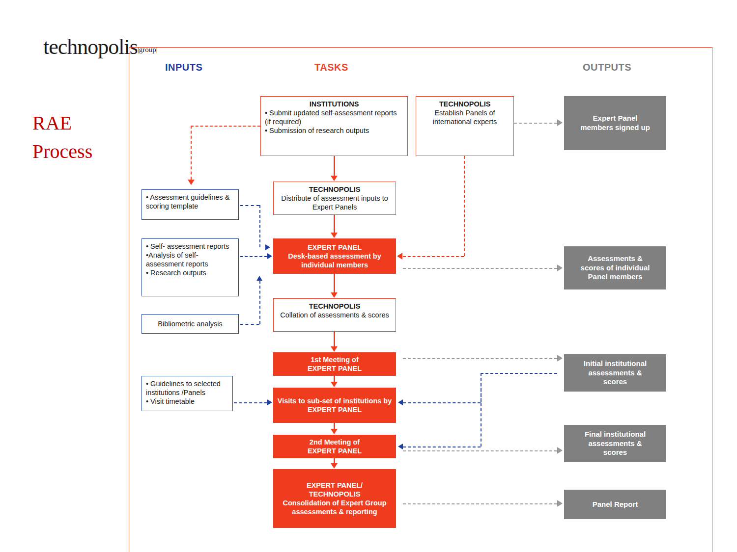technopolis|group|
RAE
Process
INPUTS
TASKS
OUTPUTS
INSTITUTIONS
• Submit updated self-assessment reports (if required)
• Submission of research outputs
TECHNOPOLIS Establish Panels of international experts
Expert Panel
members signed up
TECHNOPOLIS Distribute of assessment inputs to Expert Panels
• Assessment guidelines & scoring template
• Self- assessment reports
•Analysis of self-assessment reports
• Research outputs
Bibliometric analysis
• Guidelines to selected institutions /Panels
• Visit timetable
EXPERT PANEL
Desk-based assessment by individual members
Assessments &
scores of individual
Panel members
TECHNOPOLIS Collation of assessments & scores
1st Meeting of
EXPERT PANEL
Initial institutional
assessments &
scores
Visits to sub-set of institutions by EXPERT PANEL
2nd Meeting of
EXPERT PANEL
Final institutional
assessments &
scores
EXPERT PANEL/
TECHNOPOLIS
Consolidation of Expert Group assessments & reporting
Panel Report